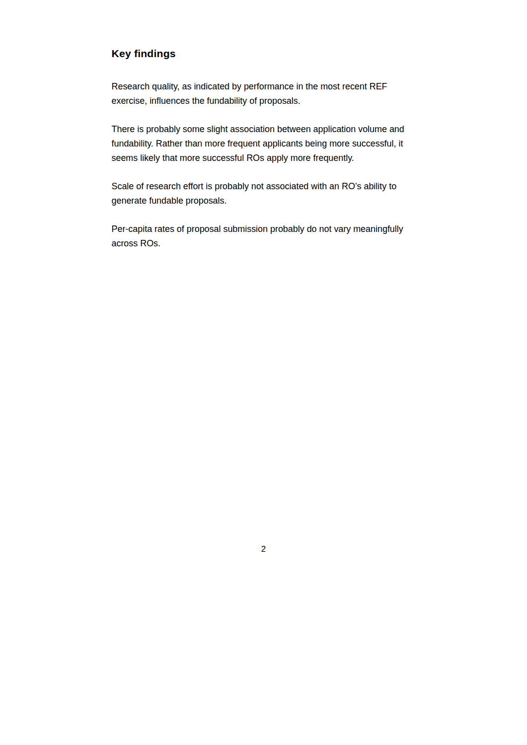Key findings
Research quality, as indicated by performance in the most recent REF exercise, influences the fundability of proposals.
There is probably some slight association between application volume and fundability. Rather than more frequent applicants being more successful, it seems likely that more successful ROs apply more frequently.
Scale of research effort is probably not associated with an RO’s ability to generate fundable proposals.
Per-capita rates of proposal submission probably do not vary meaningfully across ROs.
2